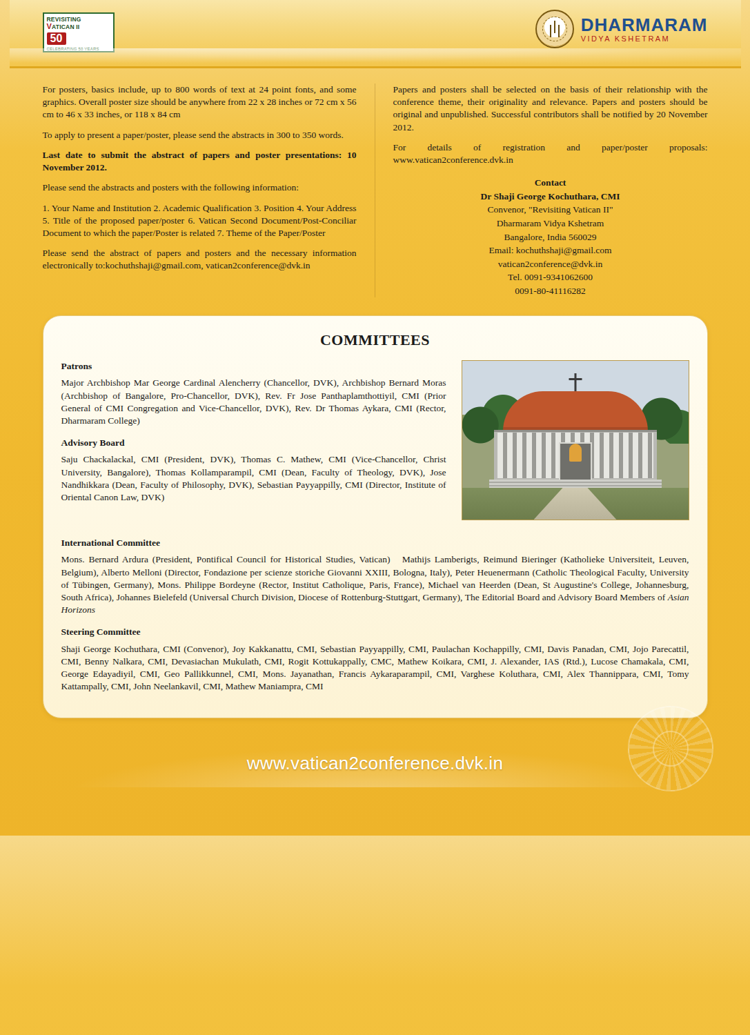Revisiting Vatican II
50
Celebrating 50 Years
DHARMARAM
VIDYA KSHETRAM
For posters, basics include, up to 800 words of text at 24 point fonts, and some graphics. Overall poster size should be anywhere from 22 x 28 inches or 72 cm x 56 cm to 46 x 33 inches, or 118 x 84 cm
To apply to present a paper/poster, please send the abstracts in 300 to 350 words.
Last date to submit the abstract of papers and poster presentations: 10 November 2012.
Please send the abstracts and posters with the following information:
1. Your Name and Institution 2. Academic Qualification 3. Position 4. Your Address 5. Title of the proposed paper/poster 6. Vatican Second Document/Post-Conciliar Document to which the paper/Poster is related 7. Theme of the Paper/Poster
Please send the abstract of papers and posters and the necessary information electronically to:kochuthshaji@gmail.com, vatican2conference@dvk.in
Papers and posters shall be selected on the basis of their relationship with the conference theme, their originality and relevance. Papers and posters should be original and unpublished. Successful contributors shall be notified by 20 November 2012.
For details of registration and paper/poster proposals: www.vatican2conference.dvk.in
Contact
Dr Shaji George Kochuthara, CMI
Convenor, "Revisiting Vatican II"
Dharmaram Vidya Kshetram
Bangalore, India 560029
Email: kochuthshaji@gmail.com
vatican2conference@dvk.in
Tel. 0091-9341062600
0091-80-41116282
COMMITTEES
Patrons
Major Archbishop Mar George Cardinal Alencherry (Chancellor, DVK), Archbishop Bernard Moras (Archbishop of Bangalore, Pro-Chancellor, DVK), Rev. Fr Jose Panthaplamthottiyil, CMI (Prior General of CMI Congregation and Vice-Chancellor, DVK), Rev. Dr Thomas Aykara, CMI (Rector, Dharmaram College)
Advisory Board
Saju Chackalackal, CMI (President, DVK), Thomas C. Mathew, CMI (Vice-Chancellor, Christ University, Bangalore), Thomas Kollamparampil, CMI (Dean, Faculty of Theology, DVK), Jose Nandhikkara (Dean, Faculty of Philosophy, DVK), Sebastian Payyappilly, CMI (Director, Institute of Oriental Canon Law, DVK)
International Committee
Mons. Bernard Ardura (President, Pontifical Council for Historical Studies, Vatican) Mathijs Lamberigts, Reimund Bieringer (Katholieke Universiteit, Leuven, Belgium), Alberto Melloni (Director, Fondazione per scienze storiche Giovanni XXIII, Bologna, Italy), Peter Heuenermann (Catholic Theological Faculty, University of Tübingen, Germany), Mons. Philippe Bordeyne (Rector, Institut Catholique, Paris, France), Michael van Heerden (Dean, St Augustine's College, Johannesburg, South Africa), Johannes Bielefeld (Universal Church Division, Diocese of Rottenburg-Stuttgart, Germany), The Editorial Board and Advisory Board Members of Asian Horizons
Steering Committee
Shaji George Kochuthara, CMI (Convenor), Joy Kakkanattu, CMI, Sebastian Payyappilly, CMI, Paulachan Kochappilly, CMI, Davis Panadan, CMI, Jojo Parecattil, CMI, Benny Nalkara, CMI, Devasiachan Mukulath, CMI, Rogit Kottukappally, CMC, Mathew Koikara, CMI, J. Alexander, IAS (Rtd.), Lucose Chamakala, CMI, George Edayadiyil, CMI, Geo Pallikkunnel, CMI, Mons. Jayanathan, Francis Aykaraparampil, CMI, Varghese Koluthara, CMI, Alex Thannippara, CMI, Tomy Kattampally, CMI, John Neelankavil, CMI, Mathew Maniampra, CMI
www.vatican2conference.dvk.in